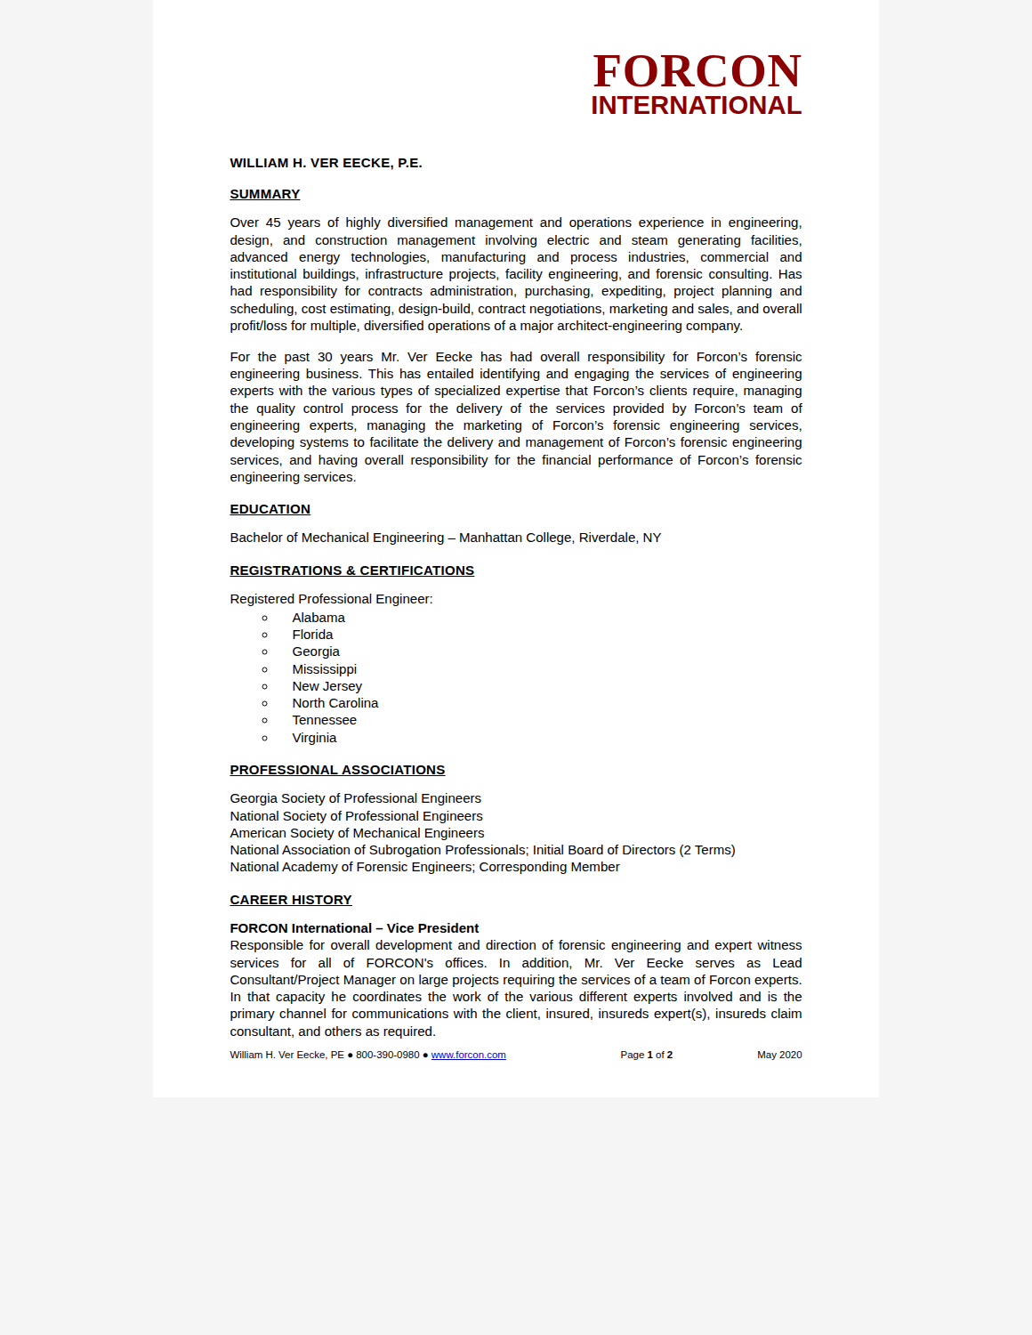FORCON INTERNATIONAL
WILLIAM H. VER EECKE, P.E.
SUMMARY
Over 45 years of highly diversified management and operations experience in engineering, design, and construction management involving electric and steam generating facilities, advanced energy technologies, manufacturing and process industries, commercial and institutional buildings, infrastructure projects, facility engineering, and forensic consulting. Has had responsibility for contracts administration, purchasing, expediting, project planning and scheduling, cost estimating, design-build, contract negotiations, marketing and sales, and overall profit/loss for multiple, diversified operations of a major architect-engineering company.
For the past 30 years Mr. Ver Eecke has had overall responsibility for Forcon’s forensic engineering business. This has entailed identifying and engaging the services of engineering experts with the various types of specialized expertise that Forcon’s clients require, managing the quality control process for the delivery of the services provided by Forcon’s team of engineering experts, managing the marketing of Forcon’s forensic engineering services, developing systems to facilitate the delivery and management of Forcon’s forensic engineering services, and having overall responsibility for the financial performance of Forcon’s forensic engineering services.
EDUCATION
Bachelor of Mechanical Engineering – Manhattan College, Riverdale, NY
REGISTRATIONS & CERTIFICATIONS
Registered Professional Engineer:
Alabama
Florida
Georgia
Mississippi
New Jersey
North Carolina
Tennessee
Virginia
PROFESSIONAL ASSOCIATIONS
Georgia Society of Professional Engineers
National Society of Professional Engineers
American Society of Mechanical Engineers
National Association of Subrogation Professionals; Initial Board of Directors (2 Terms)
National Academy of Forensic Engineers; Corresponding Member
CAREER HISTORY
FORCON International – Vice President
Responsible for overall development and direction of forensic engineering and expert witness services for all of FORCON's offices. In addition, Mr. Ver Eecke serves as Lead Consultant/Project Manager on large projects requiring the services of a team of Forcon experts. In that capacity he coordinates the work of the various different experts involved and is the primary channel for communications with the client, insured, insureds expert(s), insureds claim consultant, and others as required.
William H. Ver Eecke, PE ● 800-390-0980 ● www.forcon.com
Page 1 of 2
May 2020